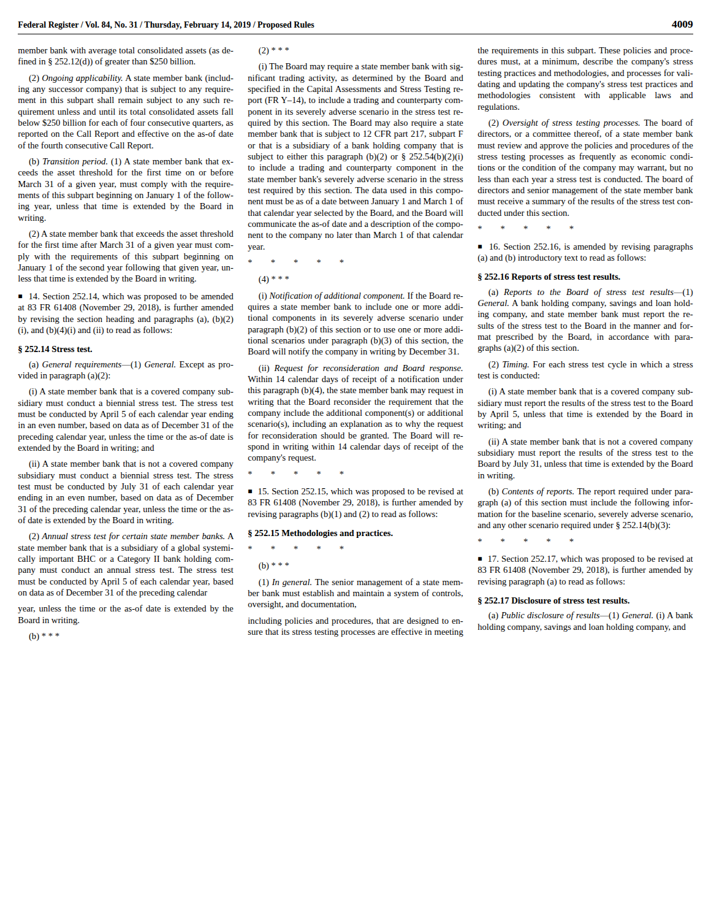Federal Register / Vol. 84, No. 31 / Thursday, February 14, 2019 / Proposed Rules
4009
member bank with average total consolidated assets (as defined in § 252.12(d)) of greater than $250 billion.
(2) Ongoing applicability. A state member bank (including any successor company) that is subject to any requirement in this subpart shall remain subject to any such requirement unless and until its total consolidated assets fall below $250 billion for each of four consecutive quarters, as reported on the Call Report and effective on the as-of date of the fourth consecutive Call Report.
(b) Transition period. (1) A state member bank that exceeds the asset threshold for the first time on or before March 31 of a given year, must comply with the requirements of this subpart beginning on January 1 of the following year, unless that time is extended by the Board in writing.
(2) A state member bank that exceeds the asset threshold for the first time after March 31 of a given year must comply with the requirements of this subpart beginning on January 1 of the second year following that given year, unless that time is extended by the Board in writing.
■ 14. Section 252.14, which was proposed to be amended at 83 FR 61408 (November 29, 2018), is further amended by revising the section heading and paragraphs (a), (b)(2)(i), and (b)(4)(i) and (ii) to read as follows:
§ 252.14 Stress test.
(a) General requirements—(1) General. Except as provided in paragraph (a)(2):
(i) A state member bank that is a covered company subsidiary must conduct a biennial stress test. The stress test must be conducted by April 5 of each calendar year ending in an even number, based on data as of December 31 of the preceding calendar year, unless the time or the as-of date is extended by the Board in writing; and
(ii) A state member bank that is not a covered company subsidiary must conduct a biennial stress test. The stress test must be conducted by July 31 of each calendar year ending in an even number, based on data as of December 31 of the preceding calendar year, unless the time or the as-of date is extended by the Board in writing.
(2) Annual stress test for certain state member banks. A state member bank that is a subsidiary of a global systemically important BHC or a Category II bank holding company must conduct an annual stress test. The stress test must be conducted by April 5 of each calendar year, based on data as of December 31 of the preceding calendar
year, unless the time or the as-of date is extended by the Board in writing.
(b) * * *
(2) * * *
(i) The Board may require a state member bank with significant trading activity, as determined by the Board and specified in the Capital Assessments and Stress Testing report (FR Y–14), to include a trading and counterparty component in its severely adverse scenario in the stress test required by this section. The Board may also require a state member bank that is subject to 12 CFR part 217, subpart F or that is a subsidiary of a bank holding company that is subject to either this paragraph (b)(2) or § 252.54(b)(2)(i) to include a trading and counterparty component in the state member bank's severely adverse scenario in the stress test required by this section. The data used in this component must be as of a date between January 1 and March 1 of that calendar year selected by the Board, and the Board will communicate the as-of date and a description of the component to the company no later than March 1 of that calendar year.
* * * * *
(4) * * *
(i) Notification of additional component. If the Board requires a state member bank to include one or more additional components in its severely adverse scenario under paragraph (b)(2) of this section or to use one or more additional scenarios under paragraph (b)(3) of this section, the Board will notify the company in writing by December 31.
(ii) Request for reconsideration and Board response. Within 14 calendar days of receipt of a notification under this paragraph (b)(4), the state member bank may request in writing that the Board reconsider the requirement that the company include the additional component(s) or additional scenario(s), including an explanation as to why the request for reconsideration should be granted. The Board will respond in writing within 14 calendar days of receipt of the company's request.
* * * * *
■ 15. Section 252.15, which was proposed to be revised at 83 FR 61408 (November 29, 2018), is further amended by revising paragraphs (b)(1) and (2) to read as follows:
§ 252.15 Methodologies and practices.
* * * * *
(b) * * *
(1) In general. The senior management of a state member bank must establish and maintain a system of controls, oversight, and documentation,
including policies and procedures, that are designed to ensure that its stress testing processes are effective in meeting the requirements in this subpart. These policies and procedures must, at a minimum, describe the company's stress testing practices and methodologies, and processes for validating and updating the company's stress test practices and methodologies consistent with applicable laws and regulations.
(2) Oversight of stress testing processes. The board of directors, or a committee thereof, of a state member bank must review and approve the policies and procedures of the stress testing processes as frequently as economic conditions or the condition of the company may warrant, but no less than each year a stress test is conducted. The board of directors and senior management of the state member bank must receive a summary of the results of the stress test conducted under this section.
* * * * *
■ 16. Section 252.16, is amended by revising paragraphs (a) and (b) introductory text to read as follows:
§ 252.16 Reports of stress test results.
(a) Reports to the Board of stress test results—(1) General. A bank holding company, savings and loan holding company, and state member bank must report the results of the stress test to the Board in the manner and format prescribed by the Board, in accordance with paragraphs (a)(2) of this section.
(2) Timing. For each stress test cycle in which a stress test is conducted:
(i) A state member bank that is a covered company subsidiary must report the results of the stress test to the Board by April 5, unless that time is extended by the Board in writing; and
(ii) A state member bank that is not a covered company subsidiary must report the results of the stress test to the Board by July 31, unless that time is extended by the Board in writing.
(b) Contents of reports. The report required under paragraph (a) of this section must include the following information for the baseline scenario, severely adverse scenario, and any other scenario required under § 252.14(b)(3):
* * * * *
■ 17. Section 252.17, which was proposed to be revised at 83 FR 61408 (November 29, 2018), is further amended by revising paragraph (a) to read as follows:
§ 252.17 Disclosure of stress test results.
(a) Public disclosure of results—(1) General. (i) A bank holding company, savings and loan holding company, and